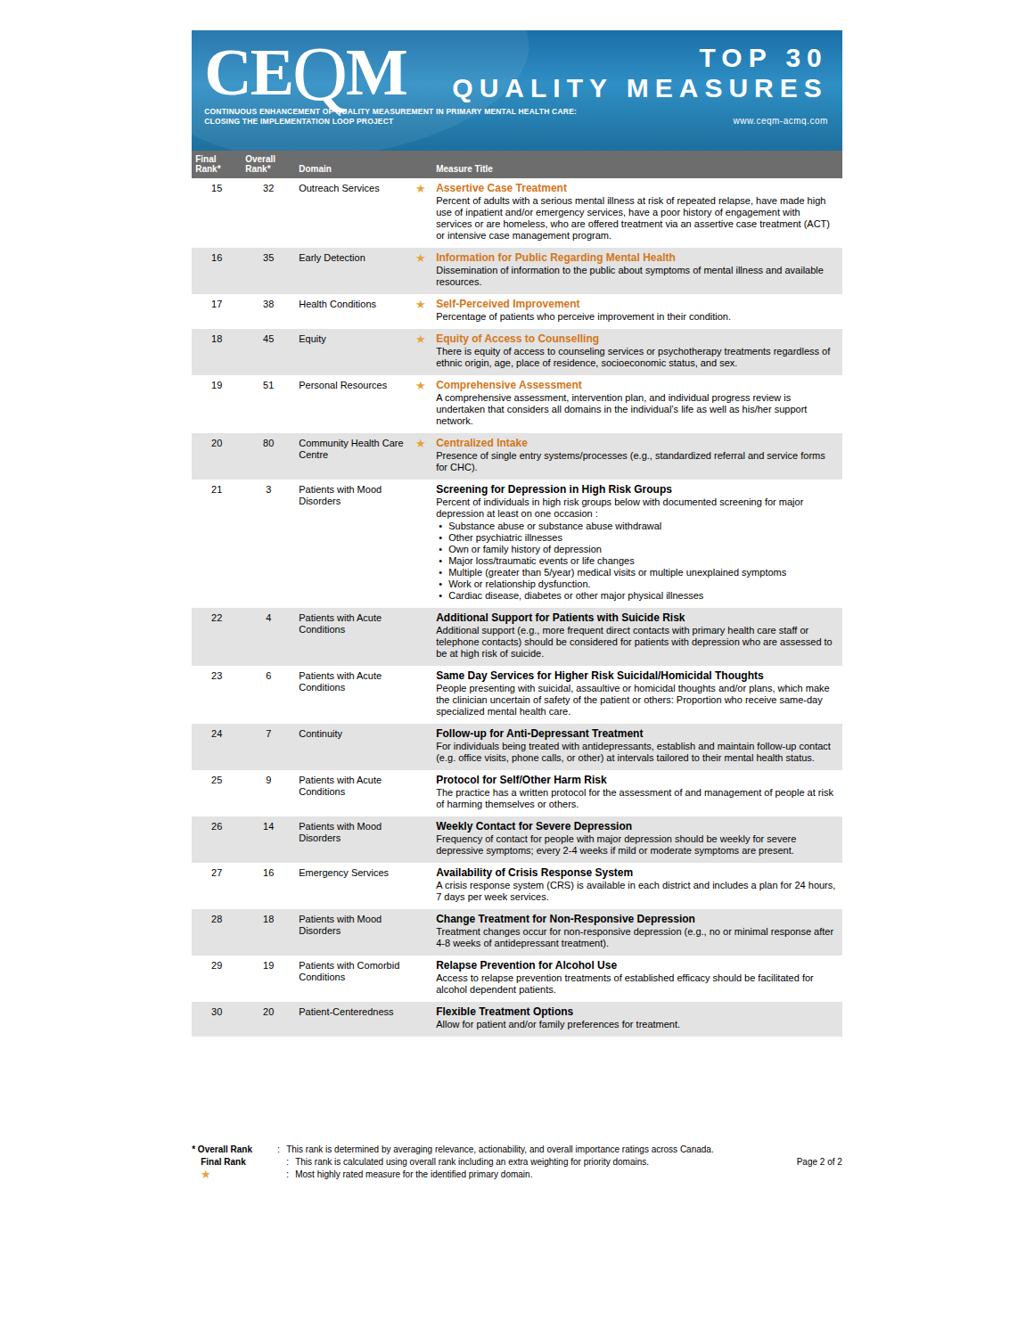CEQM
Continuous Enhancement of Quality Measurement in Primary Mental Health Care:
Closing the Implementation Loop Project
TOP 30
QUALITY MEASURES
www.ceqm-acmq.com
| Final Rank* | Overall Rank* | Domain | | Measure Title |
| --- | --- | --- | --- | --- |
| 15 | 32 | Outreach Services | ★ | Assertive Case Treatment Percent of adults with a serious mental illness at risk of repeated relapse, have made high use of inpatient and/or emergency services, have a poor history of engagement with services or are homeless, who are offered treatment via an assertive case treatment (ACT) or intensive case management program. |
| 16 | 35 | Early Detection | ★ | Information for Public Regarding Mental Health Dissemination of information to the public about symptoms of mental illness and available resources. |
| 17 | 38 | Health Conditions | ★ | Self-Perceived Improvement Percentage of patients who perceive improvement in their condition. |
| 18 | 45 | Equity | ★ | Equity of Access to Counselling There is equity of access to counseling services or psychotherapy treatments regardless of ethnic origin, age, place of residence, socioeconomic status, and sex. |
| 19 | 51 | Personal Resources | ★ | Comprehensive Assessment A comprehensive assessment, intervention plan, and individual progress review is undertaken that considers all domains in the individual’s life as well as his/her support network. |
| 20 | 80 | Community Health Care Centre | ★ | Centralized Intake Presence of single entry systems/processes (e.g., standardized referral and service forms for CHC). |
| 21 | 3 | Patients with Mood Disorders | | Screening for Depression in High Risk Groups Percent of individuals in high risk groups below with documented screening for major depression at least on one occasion : Substance abuse or substance abuse withdrawal Other psychiatric illnesses Own or family history of depression Major loss/traumatic events or life changes Multiple (greater than 5/year) medical visits or multiple unexplained symptoms Work or relationship dysfunction. Cardiac disease, diabetes or other major physical illnesses |
| 22 | 4 | Patients with Acute Conditions | | Additional Support for Patients with Suicide Risk Additional support (e.g., more frequent direct contacts with primary health care staff or telephone contacts) should be considered for patients with depression who are assessed to be at high risk of suicide. |
| 23 | 6 | Patients with Acute Conditions | | Same Day Services for Higher Risk Suicidal/Homicidal Thoughts People presenting with suicidal, assaultive or homicidal thoughts and/or plans, which make the clinician uncertain of safety of the patient or others: Proportion who receive same-day specialized mental health care. |
| 24 | 7 | Continuity | | Follow-up for Anti-Depressant Treatment For individuals being treated with antidepressants, establish and maintain follow-up contact (e.g. office visits, phone calls, or other) at intervals tailored to their mental health status. |
| 25 | 9 | Patients with Acute Conditions | | Protocol for Self/Other Harm Risk The practice has a written protocol for the assessment of and management of people at risk of harming themselves or others. |
| 26 | 14 | Patients with Mood Disorders | | Weekly Contact for Severe Depression Frequency of contact for people with major depression should be weekly for severe depressive symptoms; every 2-4 weeks if mild or moderate symptoms are present. |
| 27 | 16 | Emergency Services | | Availability of Crisis Response System A crisis response system (CRS) is available in each district and includes a plan for 24 hours, 7 days per week services. |
| 28 | 18 | Patients with Mood Disorders | | Change Treatment for Non-Responsive Depression Treatment changes occur for non-responsive depression (e.g., no or minimal response after 4-8 weeks of antidepressant treatment). |
| 29 | 19 | Patients with Comorbid Conditions | | Relapse Prevention for Alcohol Use Access to relapse prevention treatments of established efficacy should be facilitated for alcohol dependent patients. |
| 30 | 20 | Patient-Centeredness | | Flexible Treatment Options Allow for patient and/or family preferences for treatment. |
* Overall Rank
:
This rank is determined by averaging relevance, actionability, and overall importance ratings across Canada.
Final Rank
:
This rank is calculated using overall rank including an extra weighting for priority domains.
Page 2 of 2
★
:
Most highly rated measure for the identified primary domain.